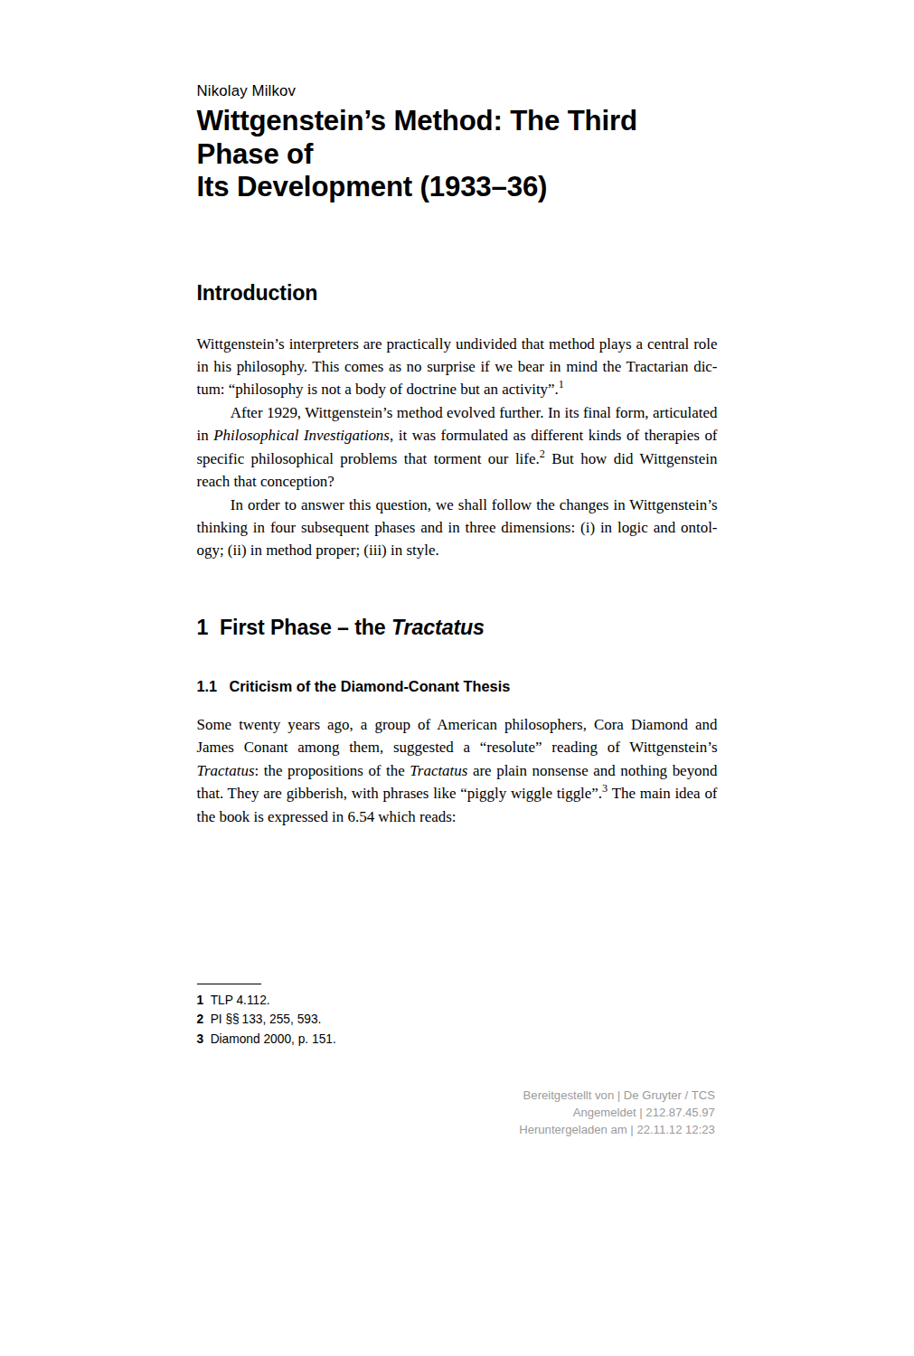Nikolay Milkov
Wittgenstein’s Method: The Third Phase of
Its Development (1933–36)
Introduction
Wittgenstein’s interpreters are practically undivided that method plays a central role in his philosophy. This comes as no surprise if we bear in mind the Tractarian dictum: “philosophy is not a body of doctrine but an activity”.1
After 1929, Wittgenstein’s method evolved further. In its final form, articulated in Philosophical Investigations, it was formulated as different kinds of therapies of specific philosophical problems that torment our life.2 But how did Wittgenstein reach that conception?
In order to answer this question, we shall follow the changes in Wittgenstein’s thinking in four subsequent phases and in three dimensions: (i) in logic and ontology; (ii) in method proper; (iii) in style.
1 First Phase – the Tractatus
1.1 Criticism of the Diamond-Conant Thesis
Some twenty years ago, a group of American philosophers, Cora Diamond and James Conant among them, suggested a “resolute” reading of Wittgenstein’s Tractatus: the propositions of the Tractatus are plain nonsense and nothing beyond that. They are gibberish, with phrases like “piggly wiggle tiggle”.3 The main idea of the book is expressed in 6.54 which reads:
1 TLP 4.112.
2 PI §§ 133, 255, 593.
3 Diamond 2000, p. 151.
Bereitgestellt von | De Gruyter / TCS
Angemeldet | 212.87.45.97
Heruntergeladen am | 22.11.12 12:23